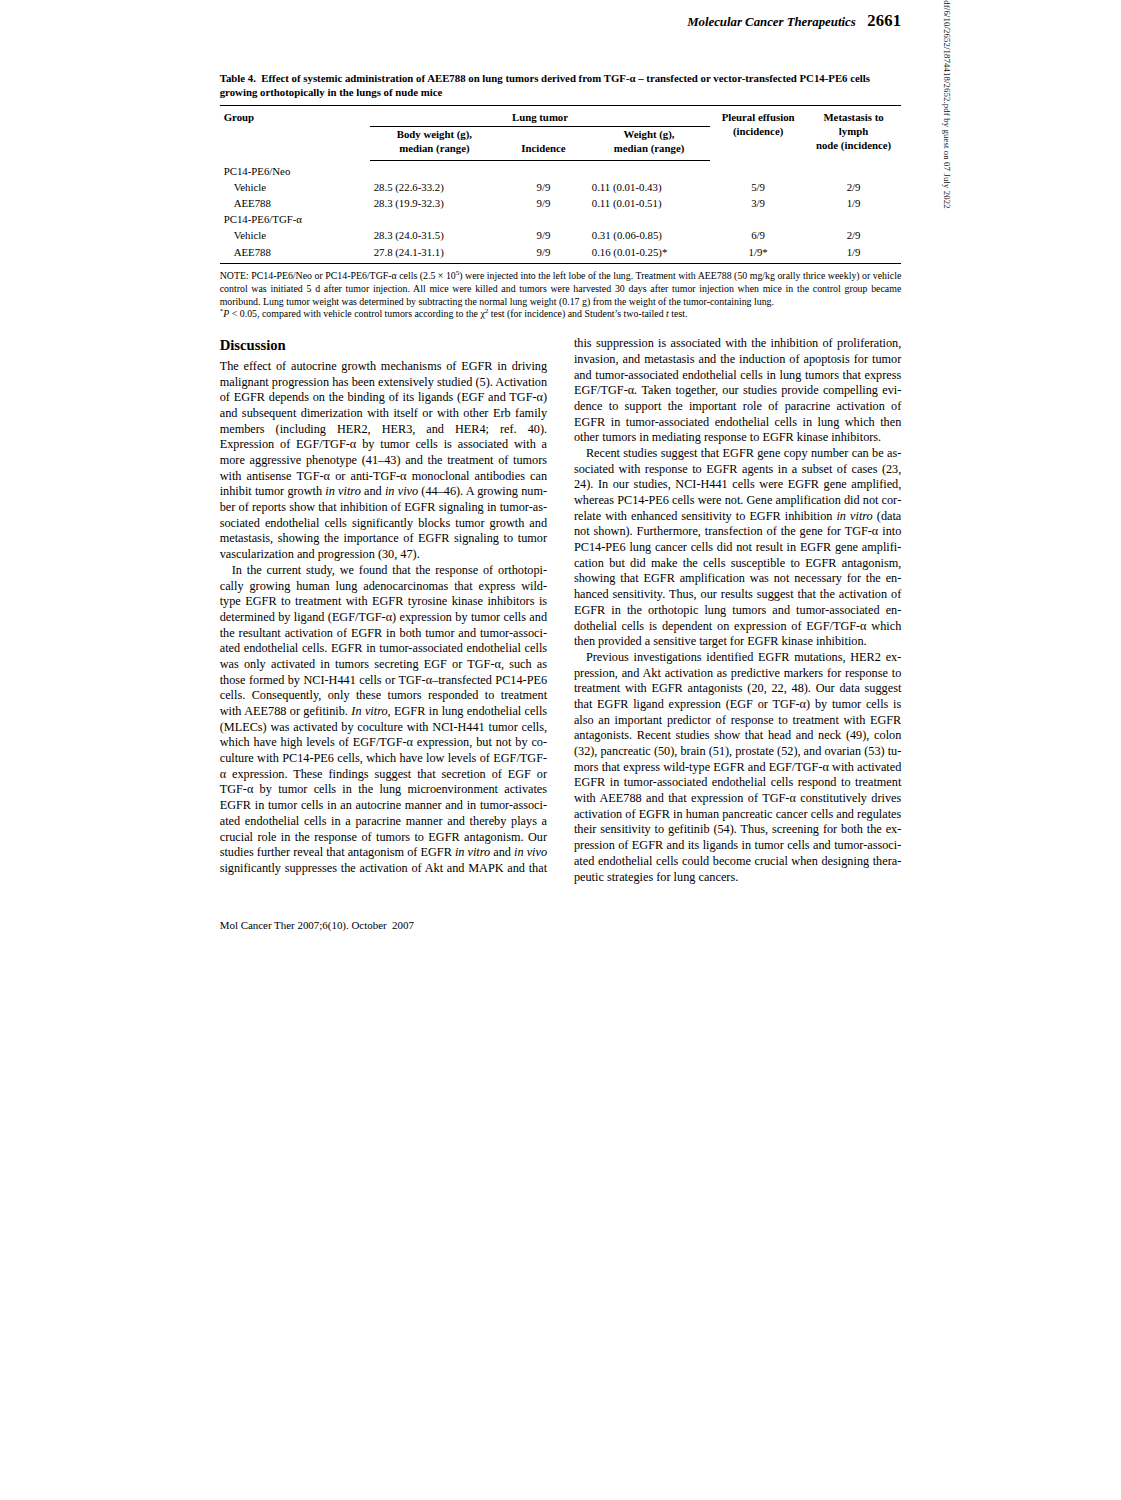Downloaded from http://aacrjournals.org/mct/article-pdf/6/10/2652/1874418/2652.pdf by guest on 07 July 2022
Molecular Cancer Therapeutics2661
Table 4. Effect of systemic administration of AEE788 on lung tumors derived from TGF-α – transfected or vector-transfected PC14-PE6 cells growing orthotopically in the lungs of nude mice
| Group | Lung tumor | Pleural effusion (incidence) | Metastasis to lymph node (incidence) |
| --- | --- | --- | --- |
| Body weight (g), median (range) | Incidence | Weight (g), median (range) |
| PC14-PE6/Neo | | | | | |
| Vehicle | 28.5 (22.6-33.2) | 9/9 | 0.11 (0.01-0.43) | 5/9 | 2/9 |
| AEE788 | 28.3 (19.9-32.3) | 9/9 | 0.11 (0.01-0.51) | 3/9 | 1/9 |
| PC14-PE6/TGF-α | | | | | |
| Vehicle | 28.3 (24.0-31.5) | 9/9 | 0.31 (0.06-0.85) | 6/9 | 2/9 |
| AEE788 | 27.8 (24.1-31.1) | 9/9 | 0.16 (0.01-0.25)* | 1/9* | 1/9 |
NOTE: PC14-PE6/Neo or PC14-PE6/TGF-α cells (2.5 × 105) were injected into the left lobe of the lung. Treatment with AEE788 (50 mg/kg orally thrice weekly) or vehicle control was initiated 5 d after tumor injection. All mice were killed and tumors were harvested 30 days after tumor injection when mice in the control group became moribund. Lung tumor weight was determined by subtracting the normal lung weight (0.17 g) from the weight of the tumor-containing lung.
*P < 0.05, compared with vehicle control tumors according to the χ2 test (for incidence) and Student’s two-tailed t test.
Discussion
The effect of autocrine growth mechanisms of EGFR in driving malignant progression has been extensively studied (5). Activation of EGFR depends on the binding of its ligands (EGF and TGF-α) and subsequent dimerization with itself or with other Erb family members (including HER2, HER3, and HER4; ref. 40). Expression of EGF/TGF-α by tumor cells is associated with a more aggressive phenotype (41–43) and the treatment of tumors with antisense TGF-α or anti-TGF-α monoclonal antibodies can inhibit tumor growth in vitro and in vivo (44–46). A growing number of reports show that inhibition of EGFR signaling in tumor-associated endothelial cells significantly blocks tumor growth and metastasis, showing the importance of EGFR signaling to tumor vascularization and progression (30, 47).
In the current study, we found that the response of orthotopically growing human lung adenocarcinomas that express wild-type EGFR to treatment with EGFR tyrosine kinase inhibitors is determined by ligand (EGF/TGF-α) expression by tumor cells and the resultant activation of EGFR in both tumor and tumor-associated endothelial cells. EGFR in tumor-associated endothelial cells was only activated in tumors secreting EGF or TGF-α, such as those formed by NCI-H441 cells or TGF-α–transfected PC14-PE6 cells. Consequently, only these tumors responded to treatment with AEE788 or gefitinib. In vitro, EGFR in lung endothelial cells (MLECs) was activated by coculture with NCI-H441 tumor cells, which have high levels of EGF/TGF-α expression, but not by coculture with PC14-PE6 cells, which have low levels of EGF/TGF-α expression. These findings suggest that secretion of EGF or TGF-α by tumor cells in the lung microenvironment activates EGFR in tumor cells in an autocrine manner and in tumor-associated endothelial cells in a paracrine manner and thereby plays a crucial role in the response of tumors to EGFR antagonism. Our studies further reveal that antagonism of EGFR in vitro and in vivo significantly suppresses the activation of Akt and MAPK and that this suppression is associated with the inhibition of proliferation, invasion, and metastasis and the induction of apoptosis for tumor and tumor-associated endothelial cells in lung tumors that express EGF/TGF-α. Taken together, our studies provide compelling evidence to support the important role of paracrine activation of EGFR in tumor-associated endothelial cells in lung which then other tumors in mediating response to EGFR kinase inhibitors.
Recent studies suggest that EGFR gene copy number can be associated with response to EGFR agents in a subset of cases (23, 24). In our studies, NCI-H441 cells were EGFR gene amplified, whereas PC14-PE6 cells were not. Gene amplification did not correlate with enhanced sensitivity to EGFR inhibition in vitro (data not shown). Furthermore, transfection of the gene for TGF-α into PC14-PE6 lung cancer cells did not result in EGFR gene amplification but did make the cells susceptible to EGFR antagonism, showing that EGFR amplification was not necessary for the enhanced sensitivity. Thus, our results suggest that the activation of EGFR in the orthotopic lung tumors and tumor-associated endothelial cells is dependent on expression of EGF/TGF-α which then provided a sensitive target for EGFR kinase inhibition.
Previous investigations identified EGFR mutations, HER2 expression, and Akt activation as predictive markers for response to treatment with EGFR antagonists (20, 22, 48). Our data suggest that EGFR ligand expression (EGF or TGF-α) by tumor cells is also an important predictor of response to treatment with EGFR antagonists. Recent studies show that head and neck (49), colon (32), pancreatic (50), brain (51), prostate (52), and ovarian (53) tumors that express wild-type EGFR and EGF/TGF-α with activated EGFR in tumor-associated endothelial cells respond to treatment with AEE788 and that expression of TGF-α constitutively drives activation of EGFR in human pancreatic cancer cells and regulates their sensitivity to gefitinib (54). Thus, screening for both the expression of EGFR and its ligands in tumor cells and tumor-associated endothelial cells could become crucial when designing therapeutic strategies for lung cancers.
Mol Cancer Ther 2007;6(10). October 2007